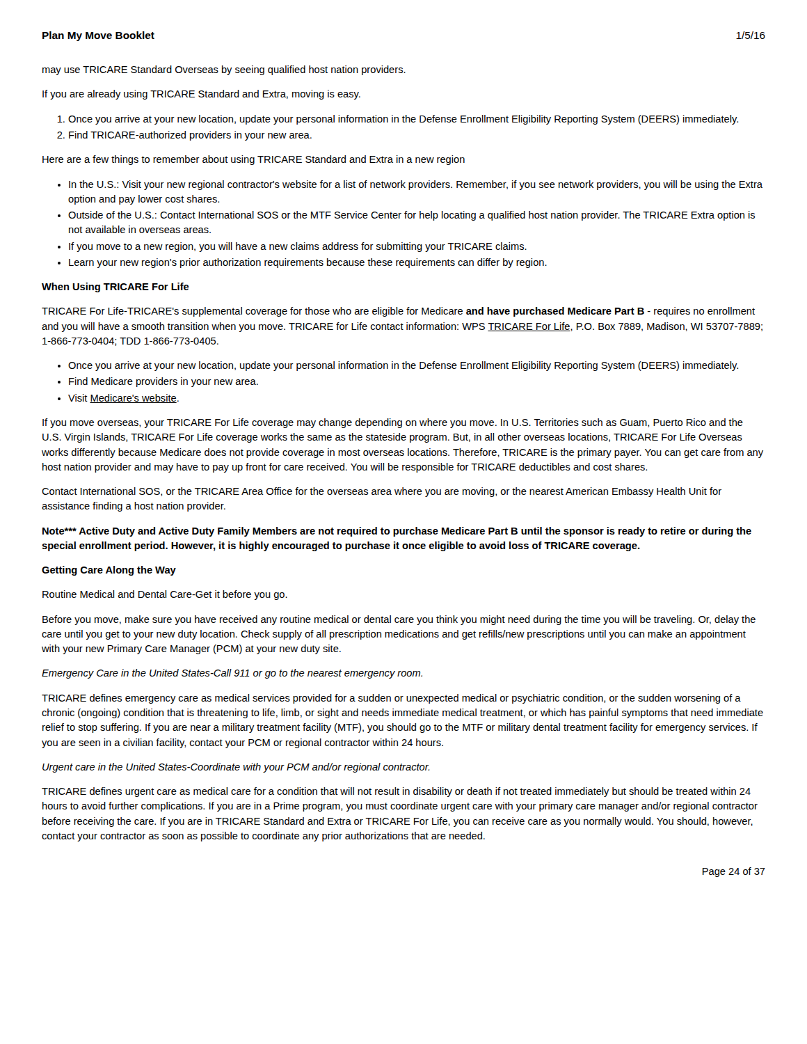Plan My Move Booklet 1/5/16
may use TRICARE Standard Overseas by seeing qualified host nation providers.
If you are already using TRICARE Standard and Extra, moving is easy.
Once you arrive at your new location, update your personal information in the Defense Enrollment Eligibility Reporting System (DEERS) immediately.
Find TRICARE-authorized providers in your new area.
Here are a few things to remember about using TRICARE Standard and Extra in a new region
In the U.S.: Visit your new regional contractor's website for a list of network providers. Remember, if you see network providers, you will be using the Extra option and pay lower cost shares.
Outside of the U.S.: Contact International SOS or the MTF Service Center for help locating a qualified host nation provider. The TRICARE Extra option is not available in overseas areas.
If you move to a new region, you will have a new claims address for submitting your TRICARE claims.
Learn your new region's prior authorization requirements because these requirements can differ by region.
When Using TRICARE For Life
TRICARE For Life-TRICARE's supplemental coverage for those who are eligible for Medicare and have purchased Medicare Part B - requires no enrollment and you will have a smooth transition when you move. TRICARE for Life contact information: WPS TRICARE For Life, P.O. Box 7889, Madison, WI 53707-7889; 1-866-773-0404; TDD 1-866-773-0405.
Once you arrive at your new location, update your personal information in the Defense Enrollment Eligibility Reporting System (DEERS) immediately.
Find Medicare providers in your new area.
Visit Medicare's website.
If you move overseas, your TRICARE For Life coverage may change depending on where you move. In U.S. Territories such as Guam, Puerto Rico and the U.S. Virgin Islands, TRICARE For Life coverage works the same as the stateside program. But, in all other overseas locations, TRICARE For Life Overseas works differently because Medicare does not provide coverage in most overseas locations. Therefore, TRICARE is the primary payer. You can get care from any host nation provider and may have to pay up front for care received. You will be responsible for TRICARE deductibles and cost shares.
Contact International SOS, or the TRICARE Area Office for the overseas area where you are moving, or the nearest American Embassy Health Unit for assistance finding a host nation provider.
Note*** Active Duty and Active Duty Family Members are not required to purchase Medicare Part B until the sponsor is ready to retire or during the special enrollment period. However, it is highly encouraged to purchase it once eligible to avoid loss of TRICARE coverage.
Getting Care Along the Way
Routine Medical and Dental Care-Get it before you go.
Before you move, make sure you have received any routine medical or dental care you think you might need during the time you will be traveling. Or, delay the care until you get to your new duty location. Check supply of all prescription medications and get refills/new prescriptions until you can make an appointment with your new Primary Care Manager (PCM) at your new duty site.
Emergency Care in the United States-Call 911 or go to the nearest emergency room.
TRICARE defines emergency care as medical services provided for a sudden or unexpected medical or psychiatric condition, or the sudden worsening of a chronic (ongoing) condition that is threatening to life, limb, or sight and needs immediate medical treatment, or which has painful symptoms that need immediate relief to stop suffering. If you are near a military treatment facility (MTF), you should go to the MTF or military dental treatment facility for emergency services. If you are seen in a civilian facility, contact your PCM or regional contractor within 24 hours.
Urgent care in the United States-Coordinate with your PCM and/or regional contractor.
TRICARE defines urgent care as medical care for a condition that will not result in disability or death if not treated immediately but should be treated within 24 hours to avoid further complications. If you are in a Prime program, you must coordinate urgent care with your primary care manager and/or regional contractor before receiving the care. If you are in TRICARE Standard and Extra or TRICARE For Life, you can receive care as you normally would. You should, however, contact your contractor as soon as possible to coordinate any prior authorizations that are needed.
Page 24 of 37